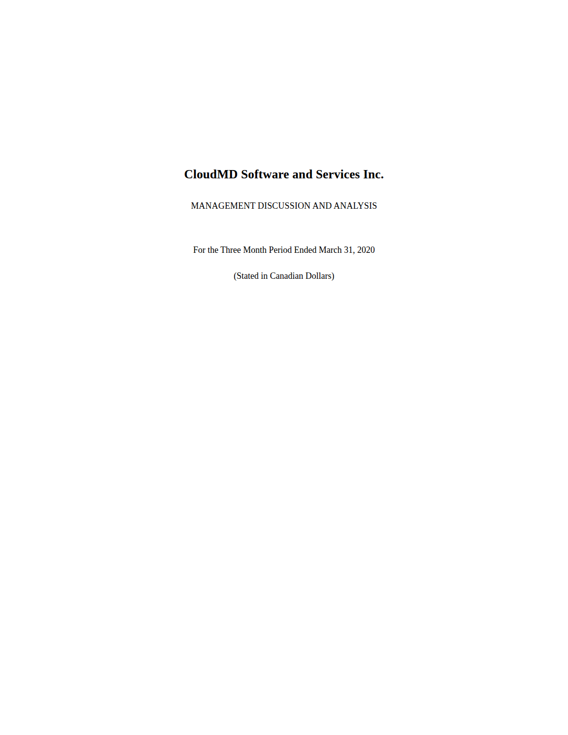CloudMD Software and Services Inc.
MANAGEMENT DISCUSSION AND ANALYSIS
For the Three Month Period Ended March 31, 2020
(Stated in Canadian Dollars)